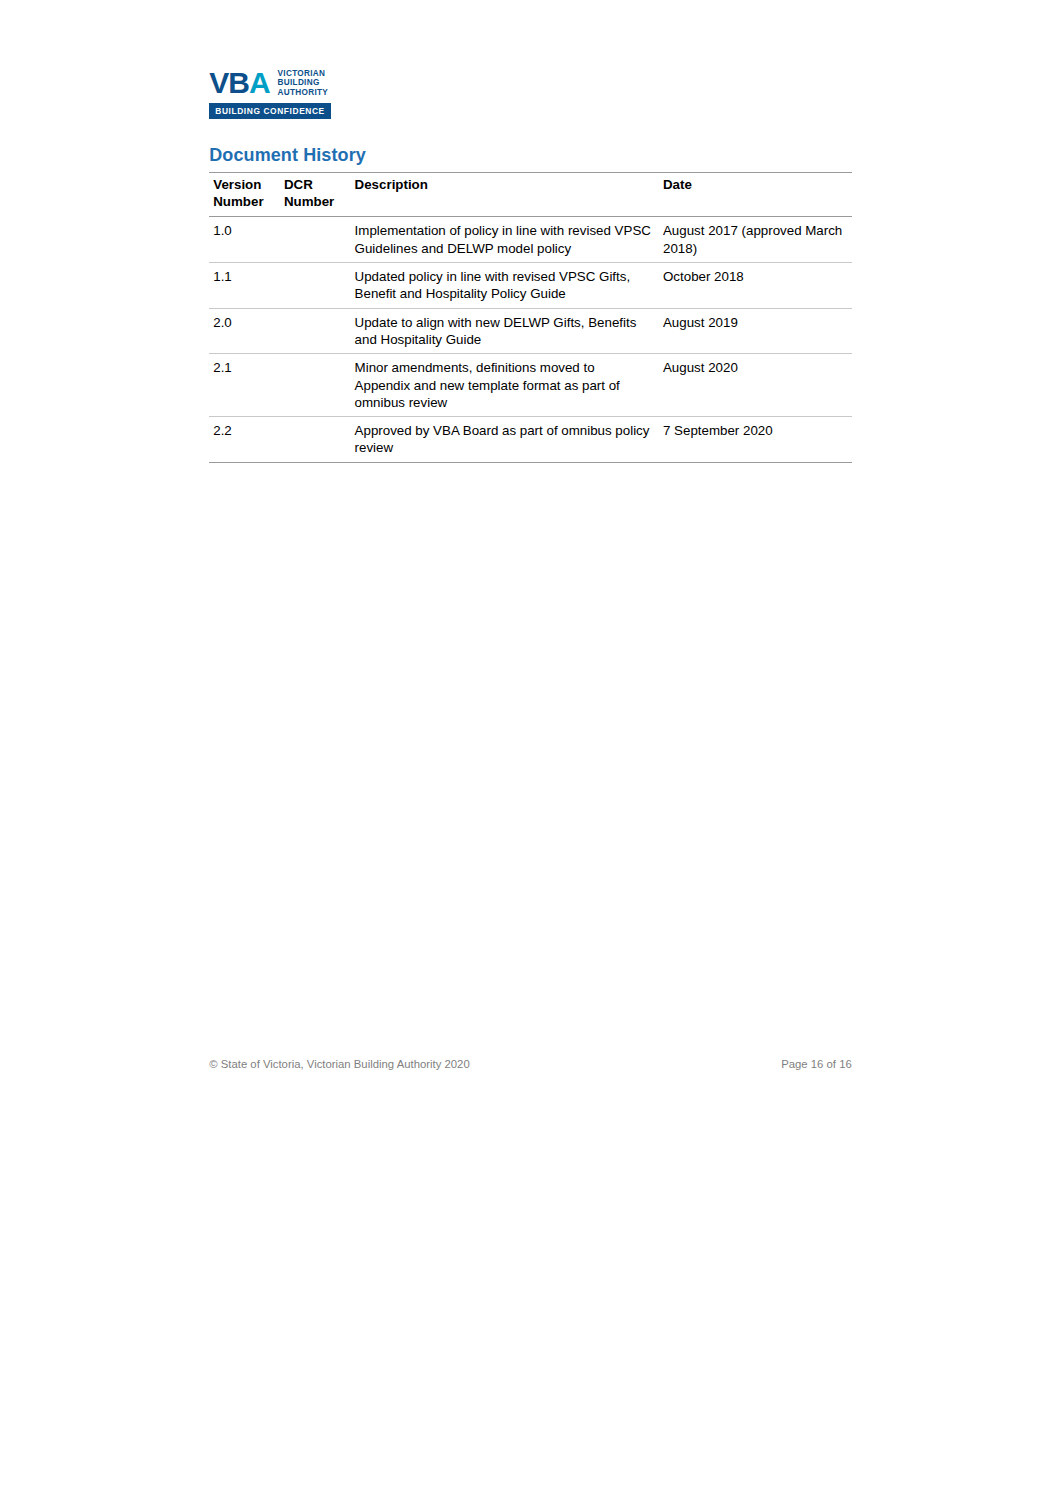VBA
Victorian
Building
Authority
Building Confidence
Document History
| Version Number | DCR Number | Description | Date |
| --- | --- | --- | --- |
| 1.0 | | Implementation of policy in line with revised VPSC Guidelines and DELWP model policy | August 2017 (approved March 2018) |
| 1.1 | | Updated policy in line with revised VPSC Gifts, Benefit and Hospitality Policy Guide | October 2018 |
| 2.0 | | Update to align with new DELWP Gifts, Benefits and Hospitality Guide | August 2019 |
| 2.1 | | Minor amendments, definitions moved to Appendix and new template format as part of omnibus review | August 2020 |
| 2.2 | | Approved by VBA Board as part of omnibus policy review | 7 September 2020 |
© State of Victoria, Victorian Building Authority 2020
Page 16 of 16